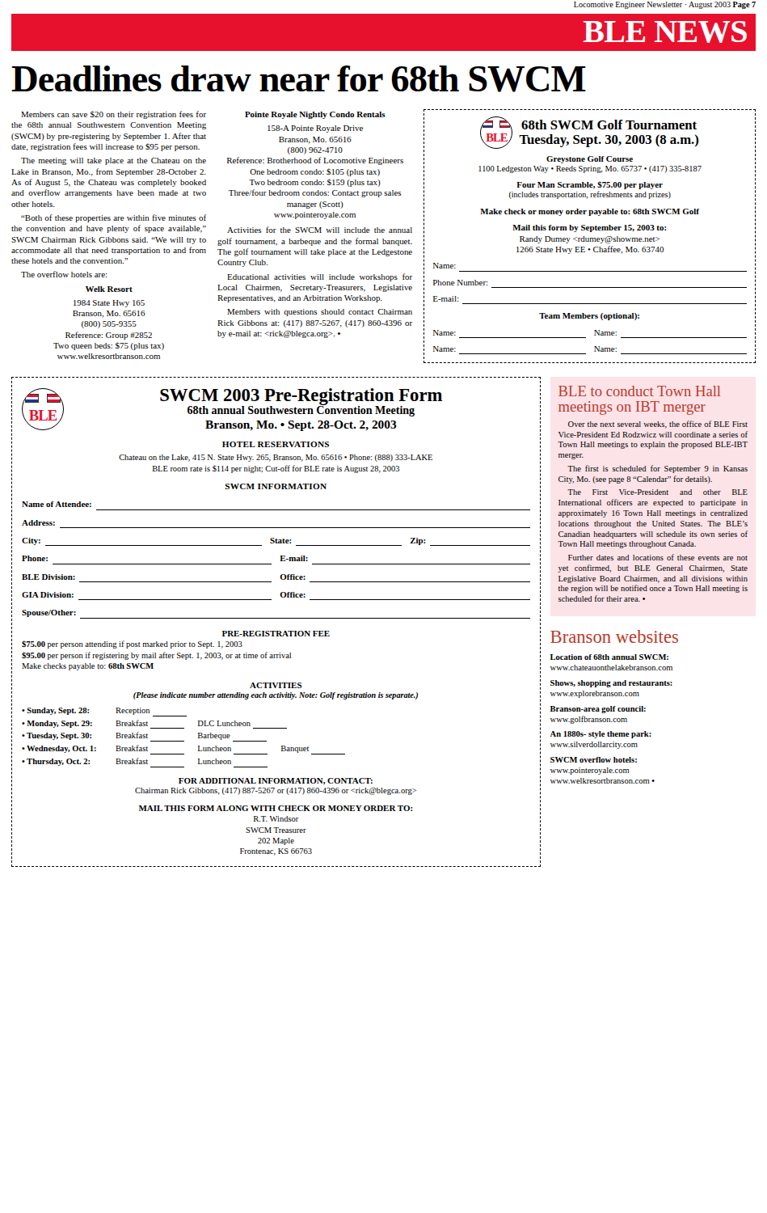Locomotive Engineer Newsletter · August 2003 Page 7
BLE NEWS
Deadlines draw near for 68th SWCM
Members can save $20 on their registration fees for the 68th annual Southwestern Convention Meeting (SWCM) by pre-registering by September 1. After that date, registration fees will increase to $95 per person.
The meeting will take place at the Chateau on the Lake in Branson, Mo., from September 28-October 2. As of August 5, the Chateau was completely booked and overflow arrangements have been made at two other hotels.
“Both of these properties are within five minutes of the convention and have plenty of space available,” SWCM Chairman Rick Gibbons said. “We will try to accommodate all that need transportation to and from these hotels and the convention.”
The overflow hotels are:
Welk Resort
1984 State Hwy 165
Branson, Mo. 65616
(800) 505-9355
Reference: Group #2852
Two queen beds: $75 (plus tax)
www.welkresortbranson.com
Pointe Royale Nightly Condo Rentals
158-A Pointe Royale Drive
Branson, Mo. 65616
(800) 962-4710
Reference: Brotherhood of Locomotive Engineers
One bedroom condo: $105 (plus tax)
Two bedroom condo: $159 (plus tax)
Three/four bedroom condos: Contact group sales manager (Scott)
www.pointeroyale.com
Activities for the SWCM will include the annual golf tournament, a barbeque and the formal banquet. The golf tournament will take place at the Ledgestone Country Club.
Educational activities will include workshops for Local Chairmen, Secretary-Treasurers, Legislative Representatives, and an Arbitration Workshop.
Members with questions should contact Chairman Rick Gibbons at: (417) 887-5267, (417) 860-4396 or by e-mail at: <rick@blegca.org>. •
BLE
68th SWCM Golf Tournament
Tuesday, Sept. 30, 2003 (8 a.m.)
Greystone Golf Course
1100 Ledgeston Way • Reeds Spring, Mo. 65737 • (417) 335-8187
Four Man Scramble, $75.00 per player
(includes transportation, refreshments and prizes)
Make check or money order payable to: 68th SWCM Golf
Mail this form by September 15, 2003 to: Randy Dumey <rdumey@showme.net> 1266 State Hwy EE • Chaffee, Mo. 63740
Name:
Phone Number:
E-mail:
Team Members (optional):
Name:
Name:
Name:
Name:
BLE
SWCM 2003 Pre-Registration Form
68th annual Southwestern Convention Meeting
Branson, Mo. • Sept. 28-Oct. 2, 2003
HOTEL RESERVATIONS
Chateau on the Lake, 415 N. State Hwy. 265, Branson, Mo. 65616 • Phone: (888) 333-LAKE
BLE room rate is $114 per night; Cut-off for BLE rate is August 28, 2003
SWCM INFORMATION
Name of Attendee:
Address:
City:
State:
Zip:
Phone:
E-mail:
BLE Division:
Office:
GIA Division:
Office:
Spouse/Other:
PRE-REGISTRATION FEE
$75.00 per person attending if post marked prior to Sept. 1, 2003
$95.00 per person if registering by mail after Sept. 1, 2003, or at time of arrival
Make checks payable to: 68th SWCM
ACTIVITIES
(Please indicate number attending each activitiy. Note: Golf registration is separate.)
• Sunday, Sept. 28:
Reception
• Monday, Sept. 29:
Breakfast
DLC Luncheon
• Tuesday, Sept. 30:
Breakfast
Barbeque
• Wednesday, Oct. 1:
Breakfast
Luncheon
Banquet
• Thursday, Oct. 2:
Breakfast
Luncheon
FOR ADDITIONAL INFORMATION, CONTACT:
Chairman Rick Gibbons, (417) 887-5267 or (417) 860-4396 or <rick@blegca.org>
MAIL THIS FORM ALONG WITH CHECK OR MONEY ORDER TO:
R.T. Windsor
SWCM Treasurer
202 Maple
Frontenac, KS 66763
BLE to conduct Town Hall meetings on IBT merger
Over the next several weeks, the office of BLE First Vice-President Ed Rodzwicz will coordinate a series of Town Hall meetings to explain the proposed BLE-IBT merger.
The first is scheduled for September 9 in Kansas City, Mo. (see page 8 “Calendar” for details).
The First Vice-President and other BLE International officers are expected to participate in approximately 16 Town Hall meetings in centralized locations throughout the United States. The BLE’s Canadian headquarters will schedule its own series of Town Hall meetings throughout Canada.
Further dates and locations of these events are not yet confirmed, but BLE General Chairmen, State Legislative Board Chairmen, and all divisions within the region will be notified once a Town Hall meeting is scheduled for their area. •
Branson websites
Location of 68th annual SWCM: www.chateauonthelakebranson.com
Shows, shopping and restaurants: www.explorebranson.com
Branson-area golf council: www.golfbranson.com
An 1880s- style theme park: www.silverdollarcity.com
SWCM overflow hotels: www.pointeroyale.com
www.welkresortbranson.com •